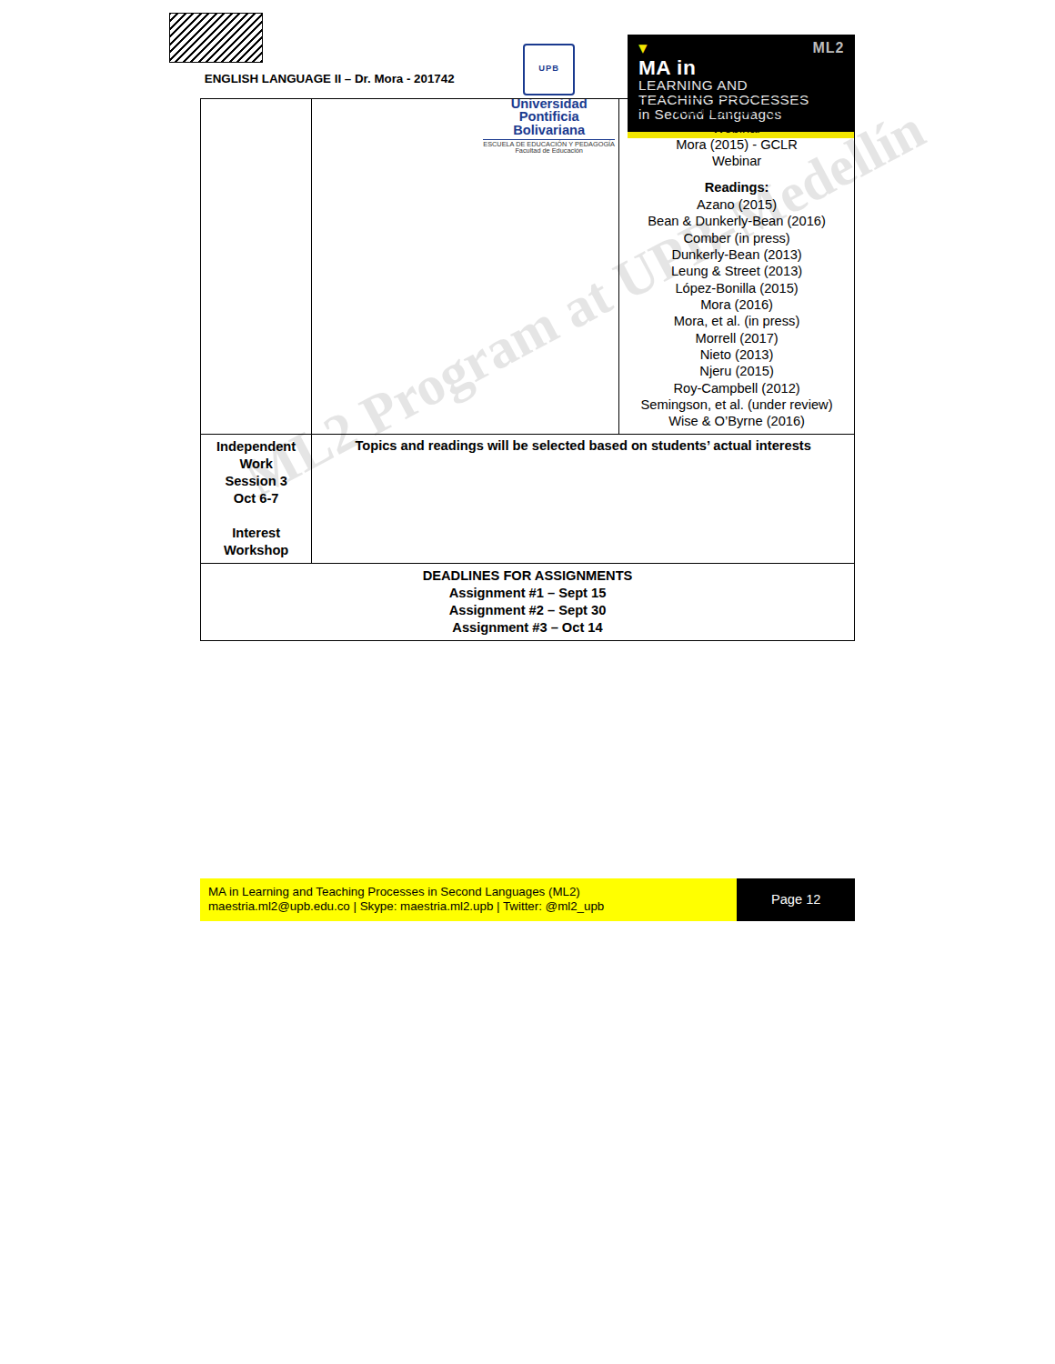UPB
Universidad
Pontificia
Bolivariana
ESCUELA DE EDUCACIÓN Y PEDAGOGÍA
Facultad de Educación
ML2
▾
MA in
LEARNING AND
TEACHING PROCESSES
in Second Languages
ENGLISH LANGUAGE II – Dr. Mora - 201742
ML2 Program at UPB-Medellín
| | | Norton (2013) - GCLR Webinar Mora (2015) - GCLR Webinar Readings: Azano (2015) Bean & Dunkerly-Bean (2016) Comber (in press) Dunkerly-Bean (2013) Leung & Street (2013) López-Bonilla (2015) Mora (2016) Mora, et al. (in press) Morrell (2017) Nieto (2013) Njeru (2015) Roy-Campbell (2012) Semingson, et al. (under review) Wise & O’Byrne (2016) |
| Independent Work Session 3 Oct 6-7 Interest Workshop | Topics and readings will be selected based on students’ actual interests |
| DEADLINES FOR ASSIGNMENTS Assignment #1 – Sept 15 Assignment #2 – Sept 30 Assignment #3 – Oct 14 |
MA in Learning and Teaching Processes in Second Languages (ML2)
maestria.ml2@upb.edu.co | Skype: maestria.ml2.upb | Twitter: @ml2_upb
Page 12